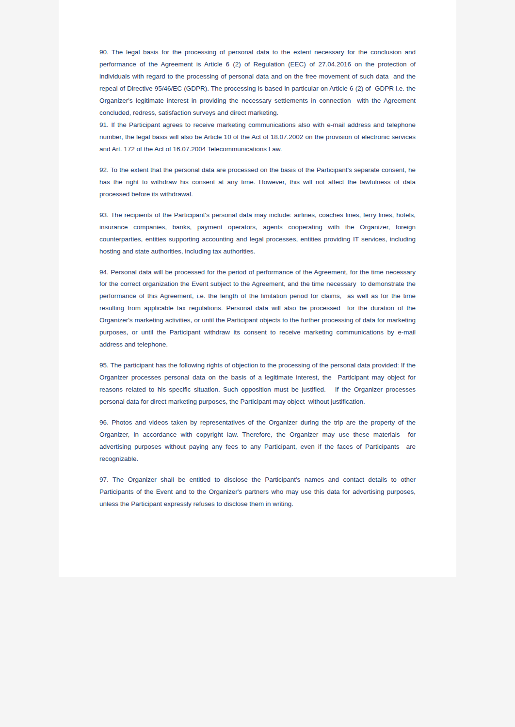90. The legal basis for the processing of personal data to the extent necessary for the conclusion and performance of the Agreement is Article 6 (2) of Regulation (EEC) of 27.04.2016 on the protection of individuals with regard to the processing of personal data and on the free movement of such data and the repeal of Directive 95/46/EC (GDPR). The processing is based in particular on Article 6 (2) of GDPR i.e. the Organizer's legitimate interest in providing the necessary settlements in connection with the Agreement concluded, redress, satisfaction surveys and direct marketing.
91. If the Participant agrees to receive marketing communications also with e-mail address and telephone number, the legal basis will also be Article 10 of the Act of 18.07.2002 on the provision of electronic services and Art. 172 of the Act of 16.07.2004 Telecommunications Law.
92. To the extent that the personal data are processed on the basis of the Participant's separate consent, he has the right to withdraw his consent at any time. However, this will not affect the lawfulness of data processed before its withdrawal.
93. The recipients of the Participant's personal data may include: airlines, coaches lines, ferry lines, hotels, insurance companies, banks, payment operators, agents cooperating with the Organizer, foreign counterparties, entities supporting accounting and legal processes, entities providing IT services, including hosting and state authorities, including tax authorities.
94. Personal data will be processed for the period of performance of the Agreement, for the time necessary for the correct organization the Event subject to the Agreement, and the time necessary to demonstrate the performance of this Agreement, i.e. the length of the limitation period for claims, as well as for the time resulting from applicable tax regulations. Personal data will also be processed for the duration of the Organizer's marketing activities, or until the Participant objects to the further processing of data for marketing purposes, or until the Participant withdraw its consent to receive marketing communications by e-mail address and telephone.
95. The participant has the following rights of objection to the processing of the personal data provided: If the Organizer processes personal data on the basis of a legitimate interest, the Participant may object for reasons related to his specific situation. Such opposition must be justified. If the Organizer processes personal data for direct marketing purposes, the Participant may object without justification.
96. Photos and videos taken by representatives of the Organizer during the trip are the property of the Organizer, in accordance with copyright law. Therefore, the Organizer may use these materials for advertising purposes without paying any fees to any Participant, even if the faces of Participants are recognizable.
97. The Organizer shall be entitled to disclose the Participant's names and contact details to other Participants of the Event and to the Organizer's partners who may use this data for advertising purposes, unless the Participant expressly refuses to disclose them in writing.